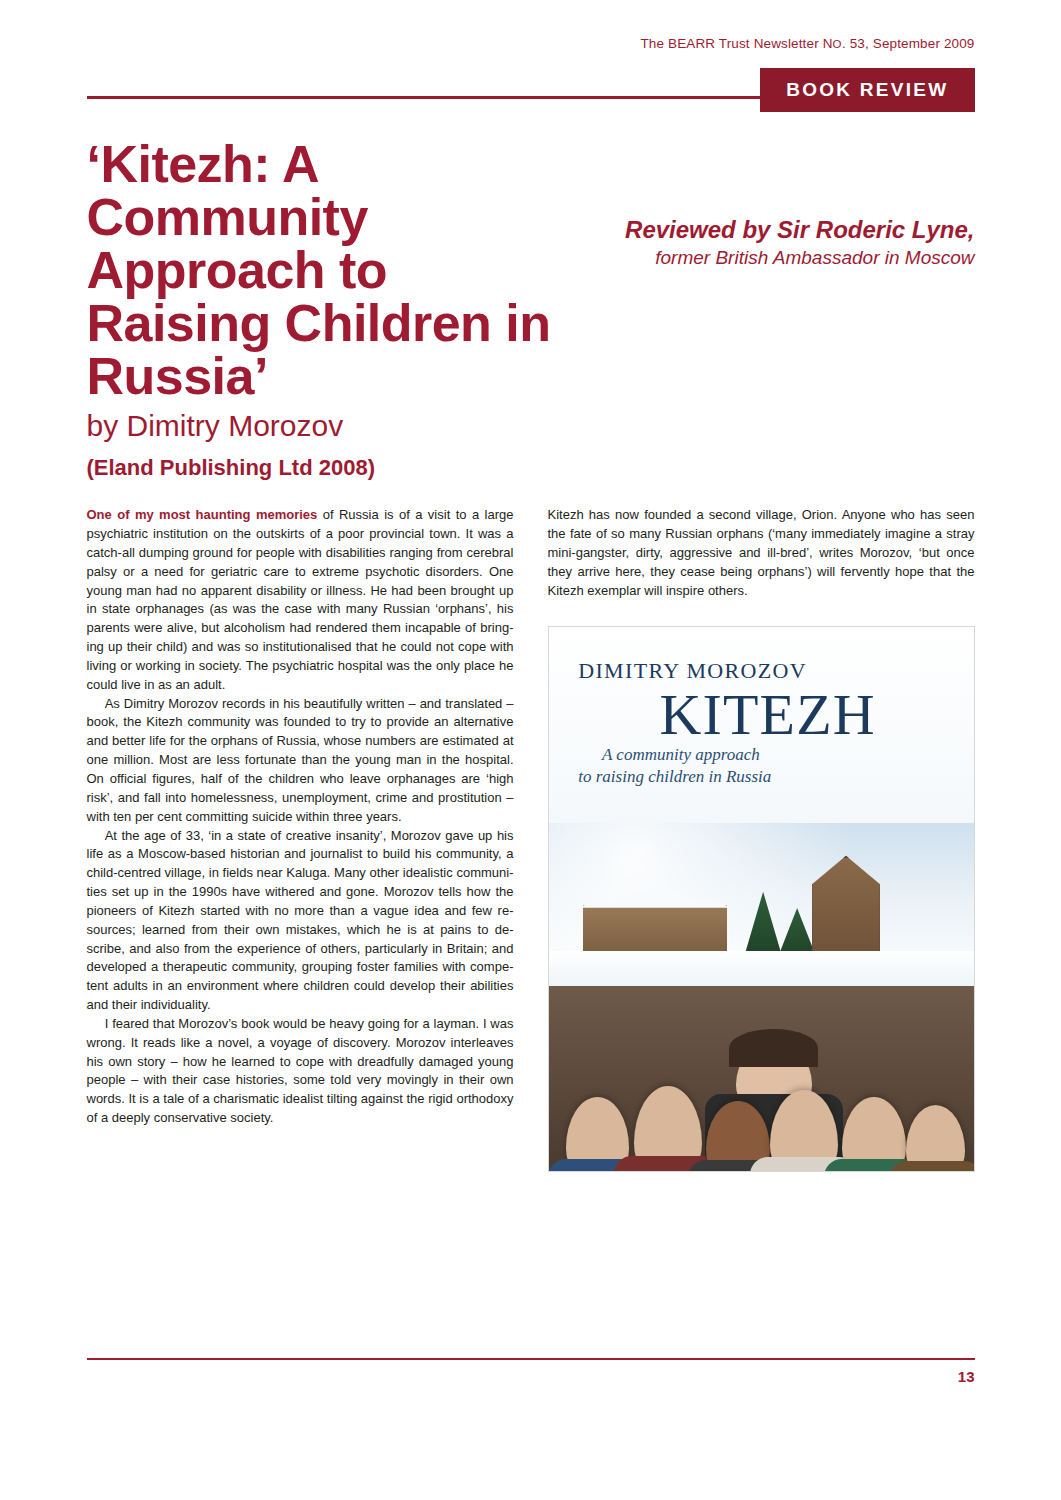The BEARR Trust Newsletter NO. 53, September 2009
Book Review
‘Kitezh: A Community Approach to Raising Children in Russia’
by Dimitry Morozov
(Eland Publishing Ltd 2008)
Reviewed by Sir Roderic Lyne, former British Ambassador in Moscow
One of my most haunting memories of Russia is of a visit to a large psychiatric institution on the outskirts of a poor provincial town. It was a catch-all dumping ground for people with disabilities ranging from cerebral palsy or a need for geriatric care to extreme psychotic disorders. One young man had no apparent disability or illness. He had been brought up in state orphanages (as was the case with many Russian ‘orphans’, his parents were alive, but alcoholism had rendered them incapable of bringing up their child) and was so institutionalised that he could not cope with living or working in society. The psychiatric hospital was the only place he could live in as an adult.
As Dimitry Morozov records in his beautifully written – and translated – book, the Kitezh community was founded to try to provide an alternative and better life for the orphans of Russia, whose numbers are estimated at one million. Most are less fortunate than the young man in the hospital. On official figures, half of the children who leave orphanages are ‘high risk’, and fall into homelessness, unemployment, crime and prostitution – with ten per cent committing suicide within three years.
At the age of 33, ‘in a state of creative insanity’, Morozov gave up his life as a Moscow-based historian and journalist to build his community, a child-centred village, in fields near Kaluga. Many other idealistic communities set up in the 1990s have withered and gone. Morozov tells how the pioneers of Kitezh started with no more than a vague idea and few resources; learned from their own mistakes, which he is at pains to describe, and also from the experience of others, particularly in Britain; and developed a therapeutic community, grouping foster families with competent adults in an environment where children could develop their abilities and their individuality.
I feared that Morozov’s book would be heavy going for a layman. I was wrong. It reads like a novel, a voyage of discovery. Morozov interleaves his own story – how he learned to cope with dreadfully damaged young people – with their case histories, some told very movingly in their own words. It is a tale of a charismatic idealist tilting against the rigid orthodoxy of a deeply conservative society.
Kitezh has now founded a second village, Orion. Anyone who has seen the fate of so many Russian orphans (‘many immediately imagine a stray mini-gangster, dirty, aggressive and ill-bred’, writes Morozov, ‘but once they arrive here, they cease being orphans’) will fervently hope that the Kitezh exemplar will inspire others.
Dimitry Morozov
KITEZH
A community approach
to raising children in Russia
13